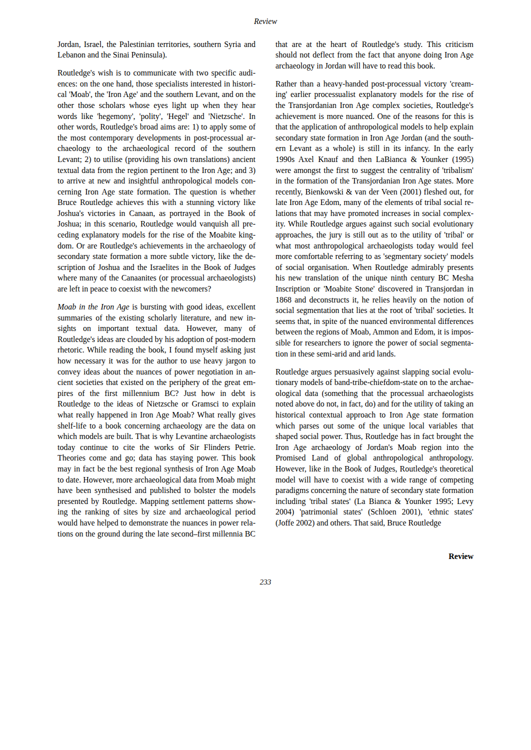Review
Jordan, Israel, the Palestinian territories, southern Syria and Lebanon and the Sinai Peninsula).
Routledge's wish is to communicate with two specific audiences: on the one hand, those specialists interested in historical 'Moab', the 'Iron Age' and the southern Levant, and on the other those scholars whose eyes light up when they hear words like 'hegemony', 'polity', 'Hegel' and 'Nietzsche'. In other words, Routledge's broad aims are: 1) to apply some of the most contemporary developments in post-processual archaeology to the archaeological record of the southern Levant; 2) to utilise (providing his own translations) ancient textual data from the region pertinent to the Iron Age; and 3) to arrive at new and insightful anthropological models concerning Iron Age state formation. The question is whether Bruce Routledge achieves this with a stunning victory like Joshua's victories in Canaan, as portrayed in the Book of Joshua; in this scenario, Routledge would vanquish all preceding explanatory models for the rise of the Moabite kingdom. Or are Routledge's achievements in the archaeology of secondary state formation a more subtle victory, like the description of Joshua and the Israelites in the Book of Judges where many of the Canaanites (or processual archaeologists) are left in peace to coexist with the newcomers?
Moab in the Iron Age is bursting with good ideas, excellent summaries of the existing scholarly literature, and new insights on important textual data. However, many of Routledge's ideas are clouded by his adoption of post-modern rhetoric. While reading the book, I found myself asking just how necessary it was for the author to use heavy jargon to convey ideas about the nuances of power negotiation in ancient societies that existed on the periphery of the great empires of the first millennium BC? Just how in debt is Routledge to the ideas of Nietzsche or Gramsci to explain what really happened in Iron Age Moab? What really gives shelf-life to a book concerning archaeology are the data on which models are built. That is why Levantine archaeologists today continue to cite the works of Sir Flinders Petrie. Theories come and go; data has staying power. This book may in fact be the best regional synthesis of Iron Age Moab to date. However, more archaeological data from Moab might have been synthesised and published to bolster the models presented by Routledge. Mapping settlement patterns showing the ranking of sites by size and archaeological period would have helped to demonstrate the nuances in power relations on the ground during the late second–first millennia BC that are at the heart of Routledge's study. This criticism should not deflect from the fact that anyone doing Iron Age archaeology in Jordan will have to read this book.
Rather than a heavy-handed post-processual victory 'creaming' earlier processualist explanatory models for the rise of the Transjordanian Iron Age complex societies, Routledge's achievement is more nuanced. One of the reasons for this is that the application of anthropological models to help explain secondary state formation in Iron Age Jordan (and the southern Levant as a whole) is still in its infancy. In the early 1990s Axel Knauf and then LaBianca & Younker (1995) were amongst the first to suggest the centrality of 'tribalism' in the formation of the Transjordanian Iron Age states. More recently, Bienkowski & van der Veen (2001) fleshed out, for late Iron Age Edom, many of the elements of tribal social relations that may have promoted increases in social complexity. While Routledge argues against such social evolutionary approaches, the jury is still out as to the utility of 'tribal' or what most anthropological archaeologists today would feel more comfortable referring to as 'segmentary society' models of social organisation. When Routledge admirably presents his new translation of the unique ninth century BC Mesha Inscription or 'Moabite Stone' discovered in Transjordan in 1868 and deconstructs it, he relies heavily on the notion of social segmentation that lies at the root of 'tribal' societies. It seems that, in spite of the nuanced environmental differences between the regions of Moab, Ammon and Edom, it is impossible for researchers to ignore the power of social segmentation in these semi-arid and arid lands.
Routledge argues persuasively against slapping social evolutionary models of band-tribe-chiefdom-state on to the archaeological data (something that the processual archaeologists noted above do not, in fact, do) and for the utility of taking an historical contextual approach to Iron Age state formation which parses out some of the unique local variables that shaped social power. Thus, Routledge has in fact brought the Iron Age archaeology of Jordan's Moab region into the Promised Land of global anthropological anthropology. However, like in the Book of Judges, Routledge's theoretical model will have to coexist with a wide range of competing paradigms concerning the nature of secondary state formation including 'tribal states' (La Bianca & Younker 1995; Levy 2004) 'patrimonial states' (Schloen 2001), 'ethnic states' (Joffe 2002) and others. That said, Bruce Routledge
Review
233